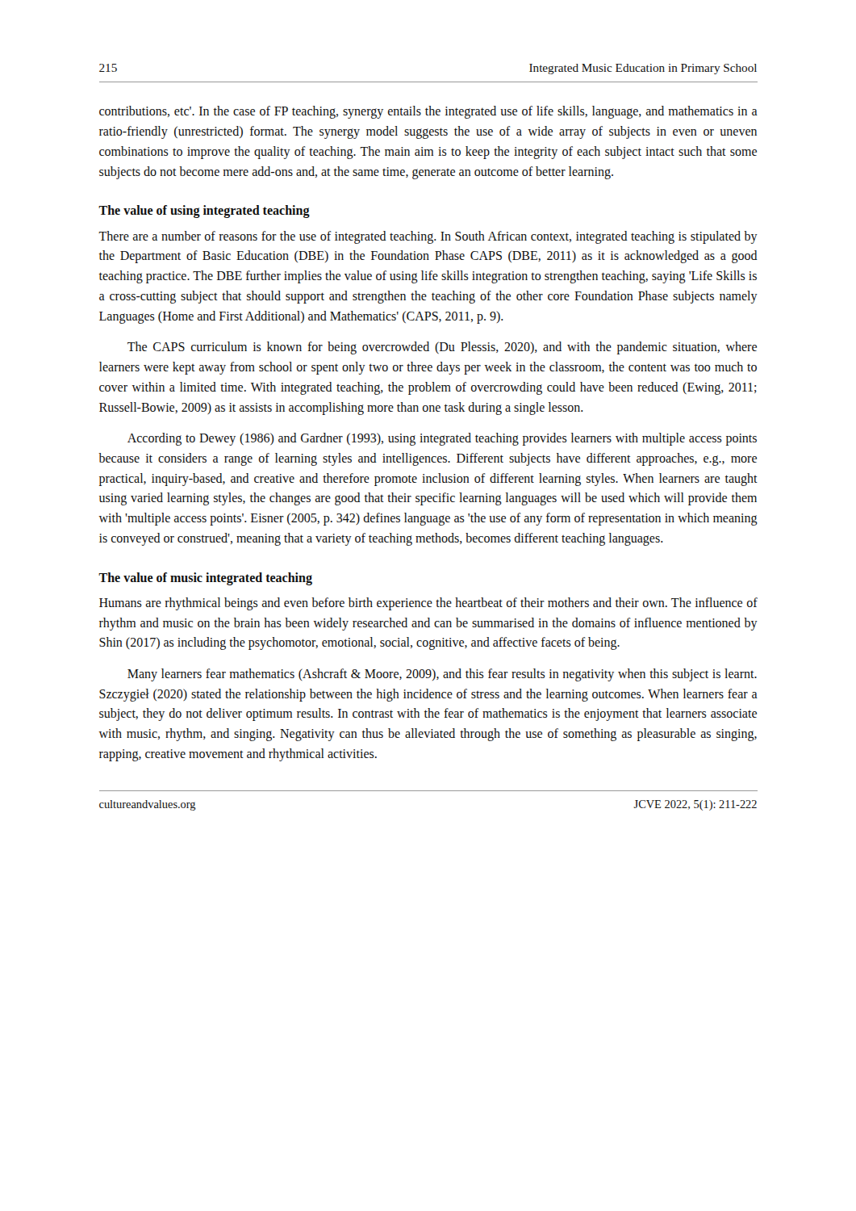215 Integrated Music Education in Primary School
contributions, etc'. In the case of FP teaching, synergy entails the integrated use of life skills, language, and mathematics in a ratio-friendly (unrestricted) format. The synergy model suggests the use of a wide array of subjects in even or uneven combinations to improve the quality of teaching. The main aim is to keep the integrity of each subject intact such that some subjects do not become mere add-ons and, at the same time, generate an outcome of better learning.
The value of using integrated teaching
There are a number of reasons for the use of integrated teaching. In South African context, integrated teaching is stipulated by the Department of Basic Education (DBE) in the Foundation Phase CAPS (DBE, 2011) as it is acknowledged as a good teaching practice. The DBE further implies the value of using life skills integration to strengthen teaching, saying 'Life Skills is a cross-cutting subject that should support and strengthen the teaching of the other core Foundation Phase subjects namely Languages (Home and First Additional) and Mathematics' (CAPS, 2011, p. 9).
The CAPS curriculum is known for being overcrowded (Du Plessis, 2020), and with the pandemic situation, where learners were kept away from school or spent only two or three days per week in the classroom, the content was too much to cover within a limited time. With integrated teaching, the problem of overcrowding could have been reduced (Ewing, 2011; Russell-Bowie, 2009) as it assists in accomplishing more than one task during a single lesson.
According to Dewey (1986) and Gardner (1993), using integrated teaching provides learners with multiple access points because it considers a range of learning styles and intelligences. Different subjects have different approaches, e.g., more practical, inquiry-based, and creative and therefore promote inclusion of different learning styles. When learners are taught using varied learning styles, the changes are good that their specific learning languages will be used which will provide them with 'multiple access points'. Eisner (2005, p. 342) defines language as 'the use of any form of representation in which meaning is conveyed or construed', meaning that a variety of teaching methods, becomes different teaching languages.
The value of music integrated teaching
Humans are rhythmical beings and even before birth experience the heartbeat of their mothers and their own. The influence of rhythm and music on the brain has been widely researched and can be summarised in the domains of influence mentioned by Shin (2017) as including the psychomotor, emotional, social, cognitive, and affective facets of being.
Many learners fear mathematics (Ashcraft & Moore, 2009), and this fear results in negativity when this subject is learnt. Szczygieł (2020) stated the relationship between the high incidence of stress and the learning outcomes. When learners fear a subject, they do not deliver optimum results. In contrast with the fear of mathematics is the enjoyment that learners associate with music, rhythm, and singing. Negativity can thus be alleviated through the use of something as pleasurable as singing, rapping, creative movement and rhythmical activities.
cultureandvalues.org JCVE 2022, 5(1): 211-222